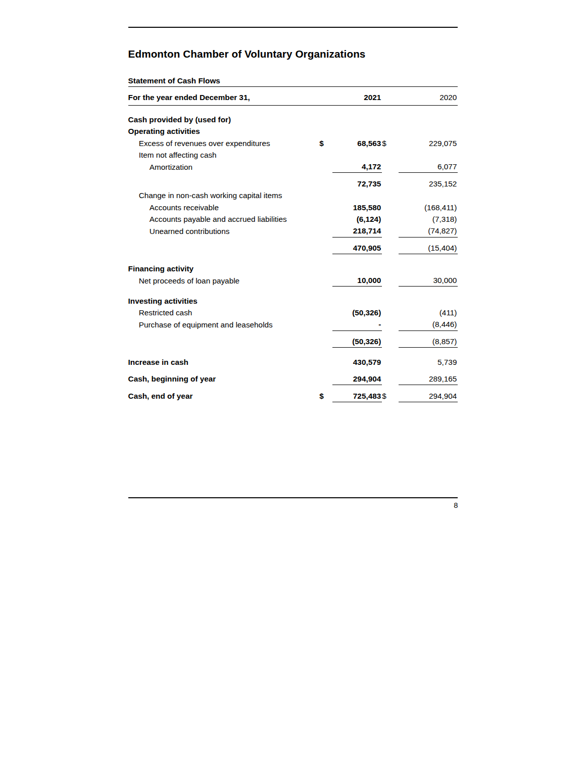Edmonton Chamber of Voluntary Organizations
Statement of Cash Flows
| For the year ended December 31, | | 2021 | | 2020 |
| Cash provided by (used for) | | | | |
| Operating activities | | | | |
| Excess of revenues over expenditures | $ | 68,563 | $ | 229,075 |
| Item not affecting cash | | | | |
| Amortization | | 4,172 | | 6,077 |
| | | 72,735 | | 235,152 |
| Change in non-cash working capital items | | | | |
| Accounts receivable | | 185,580 | | (168,411) |
| Accounts payable and accrued liabilities | | (6,124) | | (7,318) |
| Unearned contributions | | 218,714 | | (74,827) |
| | | 470,905 | | (15,404) |
| Financing activity | | | | |
| Net proceeds of loan payable | | 10,000 | | 30,000 |
| Investing activities | | | | |
| Restricted cash | | (50,326) | | (411) |
| Purchase of equipment and leaseholds | | - | | (8,446) |
| | | (50,326) | | (8,857) |
| Increase in cash | | 430,579 | | 5,739 |
| Cash, beginning of year | | 294,904 | | 289,165 |
| Cash, end of year | $ | 725,483 | $ | 294,904 |
8